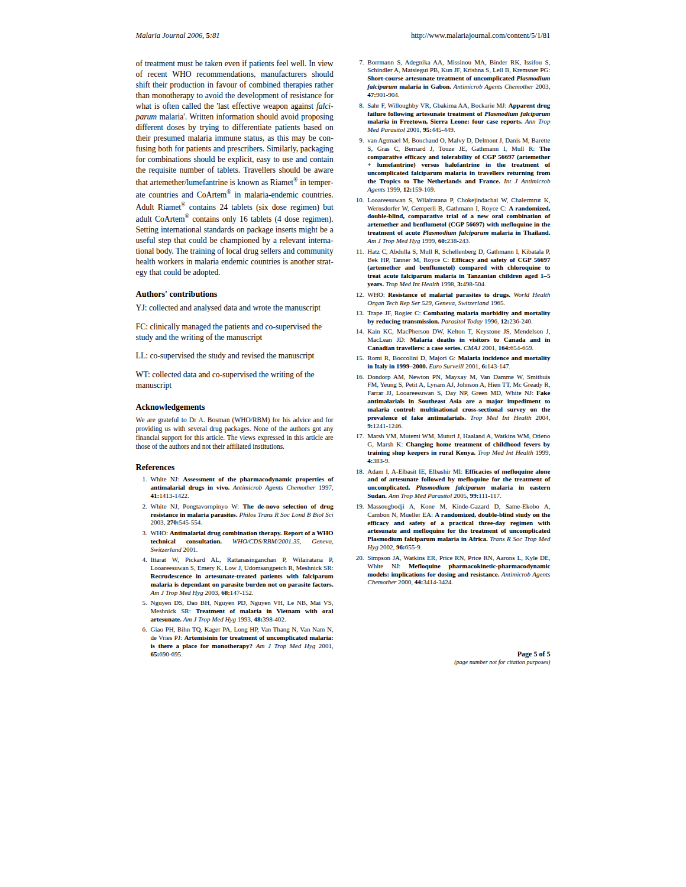Malaria Journal 2006, 5:81
http://www.malariajournal.com/content/5/1/81
of treatment must be taken even if patients feel well. In view of recent WHO recommendations, manufacturers should shift their production in favour of combined therapies rather than monotherapy to avoid the development of resistance for what is often called the 'last effective weapon against falciparum malaria'. Written information should avoid proposing different doses by trying to differentiate patients based on their presumed malaria immune status, as this may be confusing both for patients and prescribers. Similarly, packaging for combinations should be explicit, easy to use and contain the requisite number of tablets. Travellers should be aware that artemether/lumefantrine is known as Riamet® in temperate countries and CoArtem® in malaria-endemic countries. Adult Riamet® contains 24 tablets (six dose regimen) but adult CoArtem® contains only 16 tablets (4 dose regimen). Setting international standards on package inserts might be a useful step that could be championed by a relevant international body. The training of local drug sellers and community health workers in malaria endemic countries is another strategy that could be adopted.
Authors' contributions
YJ: collected and analysed data and wrote the manuscript
FC: clinically managed the patients and co-supervised the study and the writing of the manuscript
LL: co-supervised the study and revised the manuscript
WT: collected data and co-supervised the writing of the manuscript
Acknowledgements
We are grateful to Dr A. Bosman (WHO/RBM) for his advice and for providing us with several drug packages. None of the authors got any financial support for this article. The views expressed in this article are those of the authors and not their affiliated institutions.
References
White NJ: Assessment of the pharmacodynamic properties of antimalarial drugs in vivo. Antimicrob Agents Chemother 1997, 41: 1413-1422.
White NJ, Pongtavornpinyo W: The de-novo selection of drug resistance in malaria parasites. Philos Trans R Soc Lond B Biol Sci 2003, 270: 545-554.
WHO: Antimalarial drug combination therapy. Report of a WHO technical consultation. WHO/CDS/RBM/2001.35, Geneva, Switzerland 2001.
Ittarat W, Pickard AL, Rattanasinganchan P, Wilairatana P, Looareesuwan S, Emery K, Low J, Udomsangpetch R, Meshnick SR: Recrudescence in artesunate-treated patients with falciparum malaria is dependant on parasite burden not on parasite factors. Am J Trop Med Hyg 2003, 68: 147-152.
Nguyen DS, Dao BH, Nguyen PD, Nguyen VH, Le NB, Mai VS, Meshnick SR: Treatment of malaria in Vietnam with oral artesunate. Am J Trop Med Hyg 1993, 48: 398-402.
Giao PH, Bihn TQ, Kager PA, Long HP, Van Thang N, Van Nam N, de Vries PJ: Artemisinin for treatment of uncomplicated malaria: is there a place for monotherapy? Am J Trop Med Hyg 2001, 65: 690-695.
Borrmann S, Adegnika AA, Missinou MA, Binder RK, Issifou S, Schindler A, Matsiegui PB, Kun JF, Krishna S, Lell B, Kremsner PG: Short-course artesunate treatment of uncomplicated Plasmodium falciparum malaria in Gabon. Antimicrob Agents Chemother 2003, 47: 901-904.
Sahr F, Willoughby VR, Gbakima AA, Bockarie MJ: Apparent drug failure following artesunate treatment of Plasmodium falciparum malaria in Freetown, Sierra Leone: four case reports. Ann Trop Med Parasitol 2001, 95: 445-449.
van Agtmael M, Bouchaud O, Malvy D, Delmont J, Danis M, Barette S, Gras C, Bernard J, Touze JE, Gathmann I, Mull R: The comparative efficacy and tolerability of CGP 56697 (artemether + lumefantrine) versus halofantrine in the treatment of uncomplicated falciparum malaria in travellers returning from the Tropics to The Netherlands and France. Int J Antimicrob Agents 1999, 12: 159-169.
Looareesuwan S, Wilairatana P, Chokejindachai W, Chalermrut K, Wernsdorfer W, Gemperli B, Gathmann I, Royce C: A randomized, double-blind, comparative trial of a new oral combination of artemether and benflumetol (CGP 56697) with mefloquine in the treatment of acute Plasmodium falciparum malaria in Thailand. Am J Trop Med Hyg 1999, 60: 238-243.
Hatz C, Abdulla S, Mull R, Schellenberg D, Gathmann I, Kibatala P, Bek HP, Tanner M, Royce C: Efficacy and safety of CGP 56697 (artemether and benflumetol) compared with chloroquine to treat acute falciparum malaria in Tanzanian children aged 1–5 years. Trop Med Int Health 1998, 3: 498-504.
WHO: Resistance of malarial parasites to drugs. World Health Organ Tech Rep Ser 529, Geneva, Switzerland 1965.
Trape JF, Rogier C: Combating malaria morbidity and mortality by reducing transmission. Parasitol Today 1996, 12: 236-240.
Kain KC, MacPherson DW, Kelton T, Keystone JS, Mendelson J, MacLean JD: Malaria deaths in visitors to Canada and in Canadian travellers: a case series. CMAJ 2001, 164: 654-659.
Romi R, Boccolini D, Majori G: Malaria incidence and mortality in Italy in 1999–2000. Euro Surveill 2001, 6: 143-147.
Dondorp AM, Newton PN, Mayxay M, Van Damme W, Smithuis FM, Yeung S, Petit A, Lynam AJ, Johnson A, Hien TT, Mc Gready R, Farrar JJ, Looareesuwan S, Day NP, Green MD, White NJ: Fake antimalarials in Southeast Asia are a major impediment to malaria control: multinational cross-sectional survey on the prevalence of fake antimalarials. Trop Med Int Health 2004, 9: 1241-1246.
Marsh VM, Mutemi WM, Muturi J, Haaland A, Watkins WM, Otieno G, Marsh K: Changing home treatment of childhood fevers by training shop keepers in rural Kenya. Trop Med Int Health 1999, 4: 383-9.
Adam I, A-Elbasit IE, Elbashir MI: Efficacies of mefloquine alone and of artesunate followed by mefloquine for the treatment of uncomplicated, Plasmodium falciparum malaria in eastern Sudan. Ann Trop Med Parasitol 2005, 99: 111-117.
Massougbodji A, Kone M, Kinde-Gazard D, Same-Ekobo A, Cambon N, Mueller EA: A randomized, double-blind study on the efficacy and safety of a practical three-day regimen with artesunate and mefloquine for the treatment of uncomplicated Plasmodium falciparum malaria in Africa. Trans R Soc Trop Med Hyg 2002, 96: 655-9.
Simpson JA, Watkins ER, Price RN, Price RN, Aarons L, Kyle DE, White NJ: Mefloquine pharmacokinetic-pharmacodynamic models: implications for dosing and resistance. Antimicrob Agents Chemother 2000, 44: 3414-3424.
Page 5 of 5
(page number not for citation purposes)